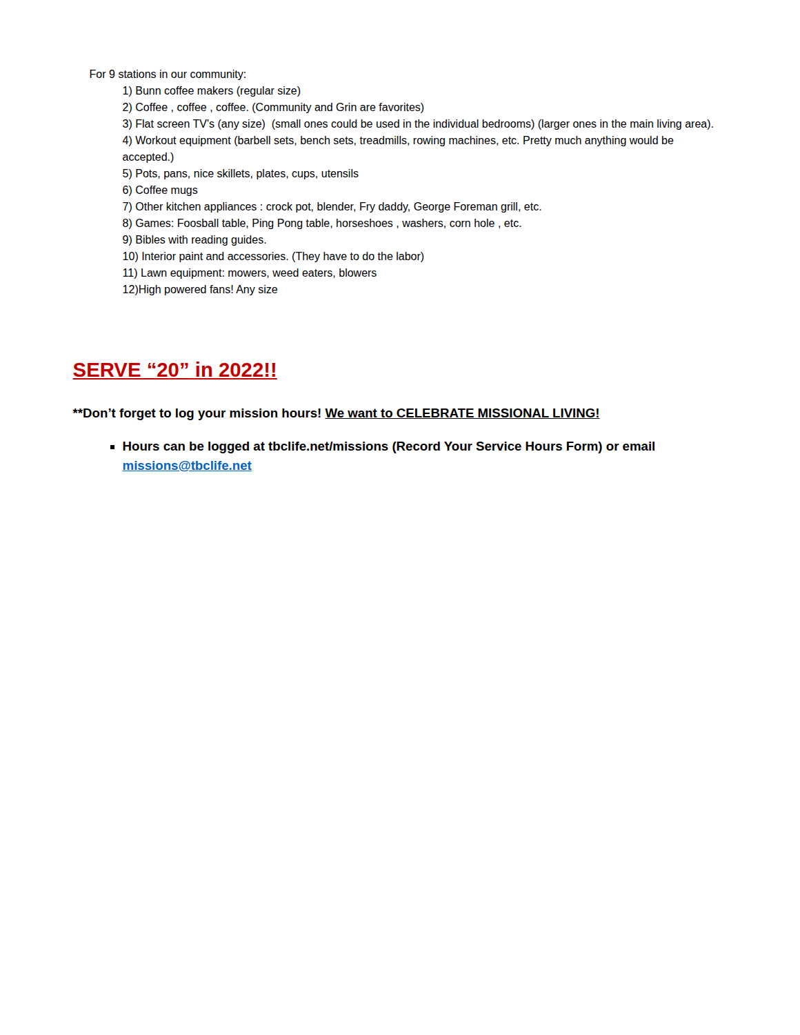For 9 stations in our community:
1) Bunn coffee makers (regular size)
2) Coffee , coffee , coffee. (Community and Grin are favorites)
3) Flat screen TV's (any size) (small ones could be used in the individual bedrooms) (larger ones in the main living area).
4) Workout equipment (barbell sets, bench sets, treadmills, rowing machines, etc. Pretty much anything would be accepted.)
5) Pots, pans, nice skillets, plates, cups, utensils
6) Coffee mugs
7) Other kitchen appliances : crock pot, blender, Fry daddy, George Foreman grill, etc.
8) Games: Foosball table, Ping Pong table, horseshoes , washers, corn hole , etc.
9) Bibles with reading guides.
10) Interior paint and accessories. (They have to do the labor)
11) Lawn equipment: mowers, weed eaters, blowers
12)High powered fans! Any size
SERVE “20” in 2022!!
**Don’t forget to log your mission hours! We want to CELEBRATE MISSIONAL LIVING!
Hours can be logged at tbclife.net/missions (Record Your Service Hours Form) or email missions@tbclife.net